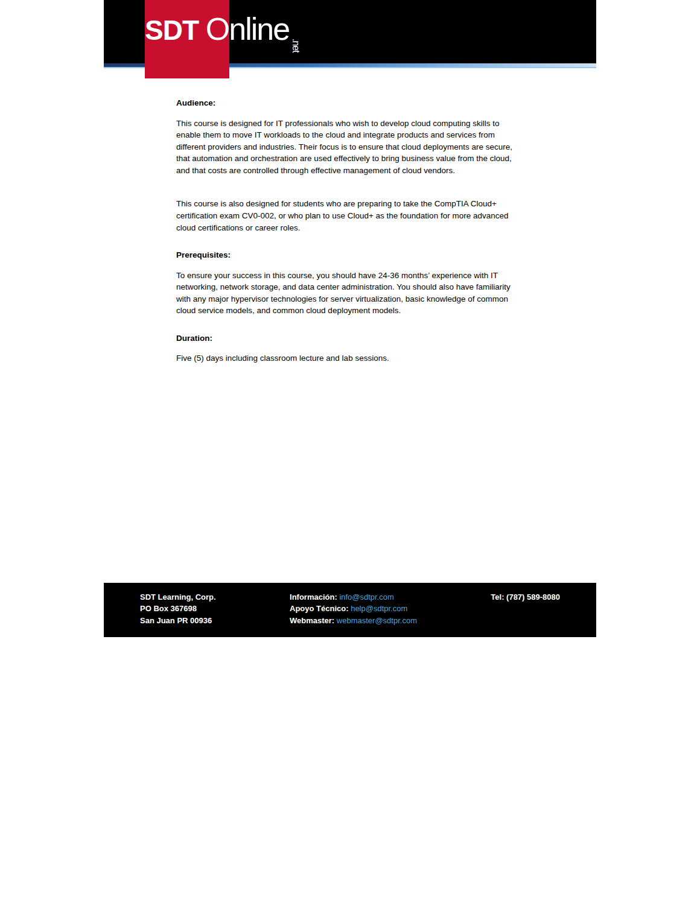SDT Online.net
Audience:
This course is designed for IT professionals who wish to develop cloud computing skills to enable them to move IT workloads to the cloud and integrate products and services from different providers and industries. Their focus is to ensure that cloud deployments are secure, that automation and orchestration are used effectively to bring business value from the cloud, and that costs are controlled through effective management of cloud vendors.
This course is also designed for students who are preparing to take the CompTIA Cloud+ certification exam CV0-002, or who plan to use Cloud+ as the foundation for more advanced cloud certifications or career roles.
Prerequisites:
To ensure your success in this course, you should have 24-36 months’ experience with IT networking, network storage, and data center administration. You should also have familiarity with any major hypervisor technologies for server virtualization, basic knowledge of common cloud service models, and common cloud deployment models.
Duration:
Five (5) days including classroom lecture and lab sessions.
SDT Learning, Corp.
PO Box 367698
San Juan PR 00936
Información: info@sdtpr.com
Apoyo Técnico: help@sdtpr.com
Webmaster: webmaster@sdtpr.com
Tel: (787) 589-8080